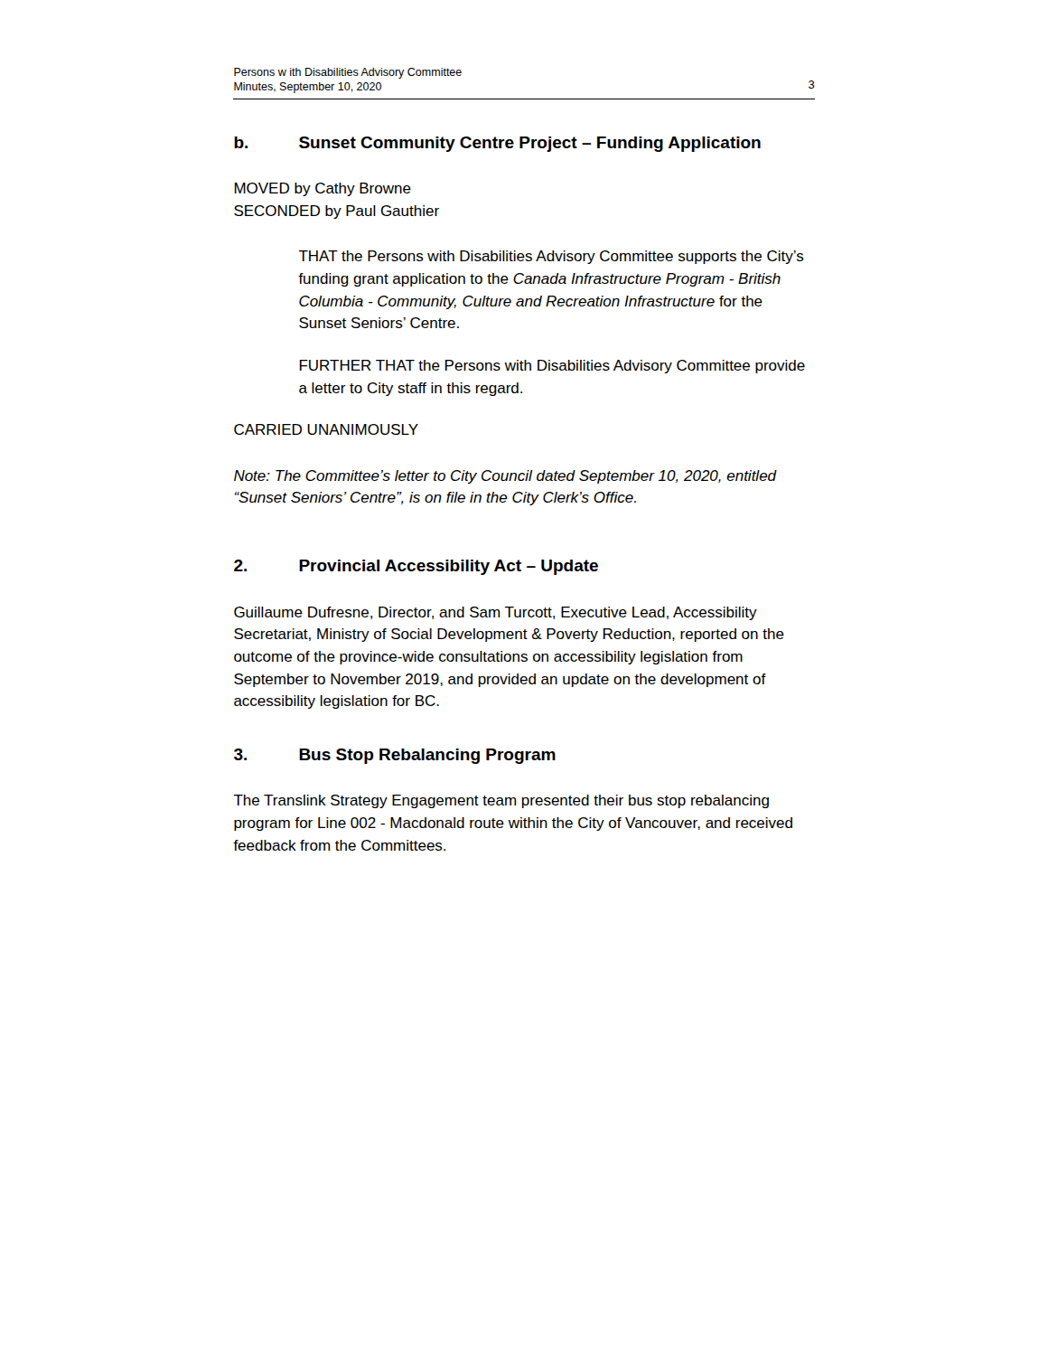Persons w ith Disabilities Advisory Committee Minutes, September 10, 2020
3
b. Sunset Community Centre Project – Funding Application
MOVED by Cathy Browne
SECONDED by Paul Gauthier
THAT the Persons with Disabilities Advisory Committee supports the City’s funding grant application to the Canada Infrastructure Program - British Columbia - Community, Culture and Recreation Infrastructure for the Sunset Seniors’ Centre.
FURTHER THAT the Persons with Disabilities Advisory Committee provide a letter to City staff in this regard.
CARRIED UNANIMOUSLY
Note: The Committee’s letter to City Council dated September 10, 2020, entitled “Sunset Seniors’ Centre”, is on file in the City Clerk’s Office.
2. Provincial Accessibility Act – Update
Guillaume Dufresne, Director, and Sam Turcott, Executive Lead, Accessibility Secretariat, Ministry of Social Development & Poverty Reduction, reported on the outcome of the province-wide consultations on accessibility legislation from September to November 2019, and provided an update on the development of accessibility legislation for BC.
3. Bus Stop Rebalancing Program
The Translink Strategy Engagement team presented their bus stop rebalancing program for Line 002 - Macdonald route within the City of Vancouver, and received feedback from the Committees.